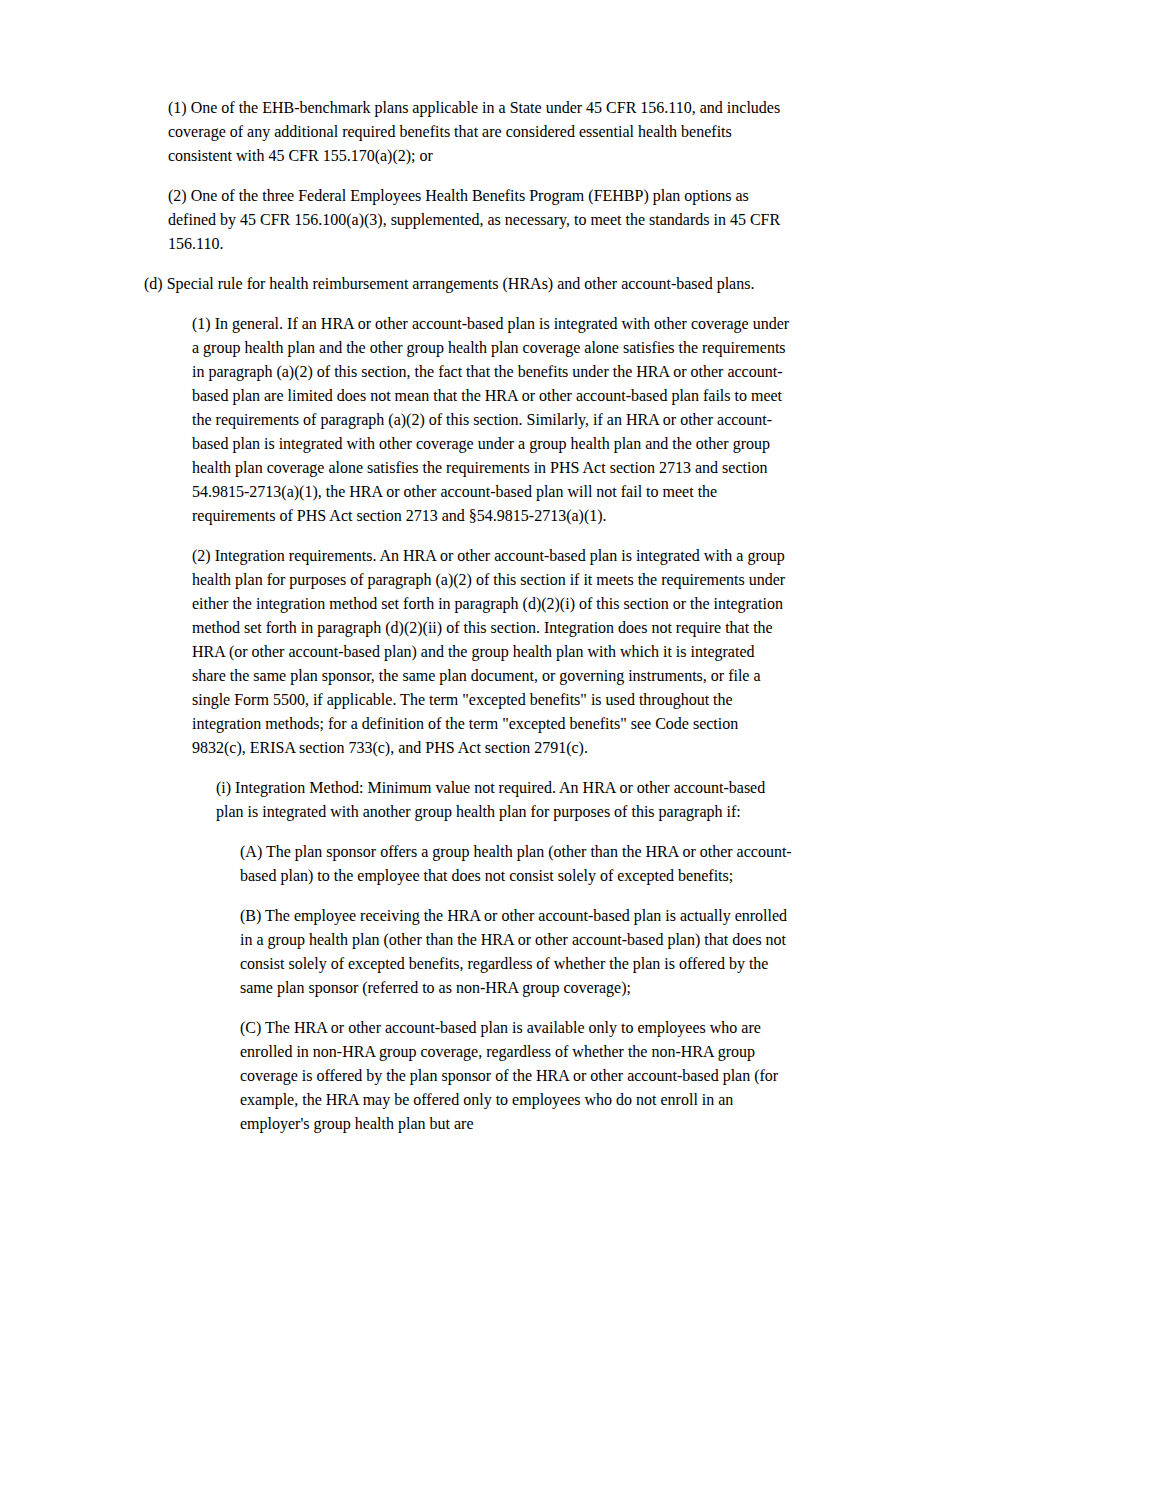(1) One of the EHB-benchmark plans applicable in a State under 45 CFR 156.110, and includes coverage of any additional required benefits that are considered essential health benefits consistent with 45 CFR 155.170(a)(2); or
(2) One of the three Federal Employees Health Benefits Program (FEHBP) plan options as defined by 45 CFR 156.100(a)(3), supplemented, as necessary, to meet the standards in 45 CFR 156.110.
(d) Special rule for health reimbursement arrangements (HRAs) and other account-based plans.
(1) In general. If an HRA or other account-based plan is integrated with other coverage under a group health plan and the other group health plan coverage alone satisfies the requirements in paragraph (a)(2) of this section, the fact that the benefits under the HRA or other account-based plan are limited does not mean that the HRA or other account-based plan fails to meet the requirements of paragraph (a)(2) of this section. Similarly, if an HRA or other account-based plan is integrated with other coverage under a group health plan and the other group health plan coverage alone satisfies the requirements in PHS Act section 2713 and section 54.9815-2713(a)(1), the HRA or other account-based plan will not fail to meet the requirements of PHS Act section 2713 and §54.9815-2713(a)(1).
(2) Integration requirements. An HRA or other account-based plan is integrated with a group health plan for purposes of paragraph (a)(2) of this section if it meets the requirements under either the integration method set forth in paragraph (d)(2)(i) of this section or the integration method set forth in paragraph (d)(2)(ii) of this section. Integration does not require that the HRA (or other account-based plan) and the group health plan with which it is integrated share the same plan sponsor, the same plan document, or governing instruments, or file a single Form 5500, if applicable. The term "excepted benefits" is used throughout the integration methods; for a definition of the term "excepted benefits" see Code section 9832(c), ERISA section 733(c), and PHS Act section 2791(c).
(i) Integration Method: Minimum value not required. An HRA or other account-based plan is integrated with another group health plan for purposes of this paragraph if:
(A) The plan sponsor offers a group health plan (other than the HRA or other account-based plan) to the employee that does not consist solely of excepted benefits;
(B) The employee receiving the HRA or other account-based plan is actually enrolled in a group health plan (other than the HRA or other account-based plan) that does not consist solely of excepted benefits, regardless of whether the plan is offered by the same plan sponsor (referred to as non-HRA group coverage);
(C) The HRA or other account-based plan is available only to employees who are enrolled in non-HRA group coverage, regardless of whether the non-HRA group coverage is offered by the plan sponsor of the HRA or other account-based plan (for example, the HRA may be offered only to employees who do not enroll in an employer's group health plan but are